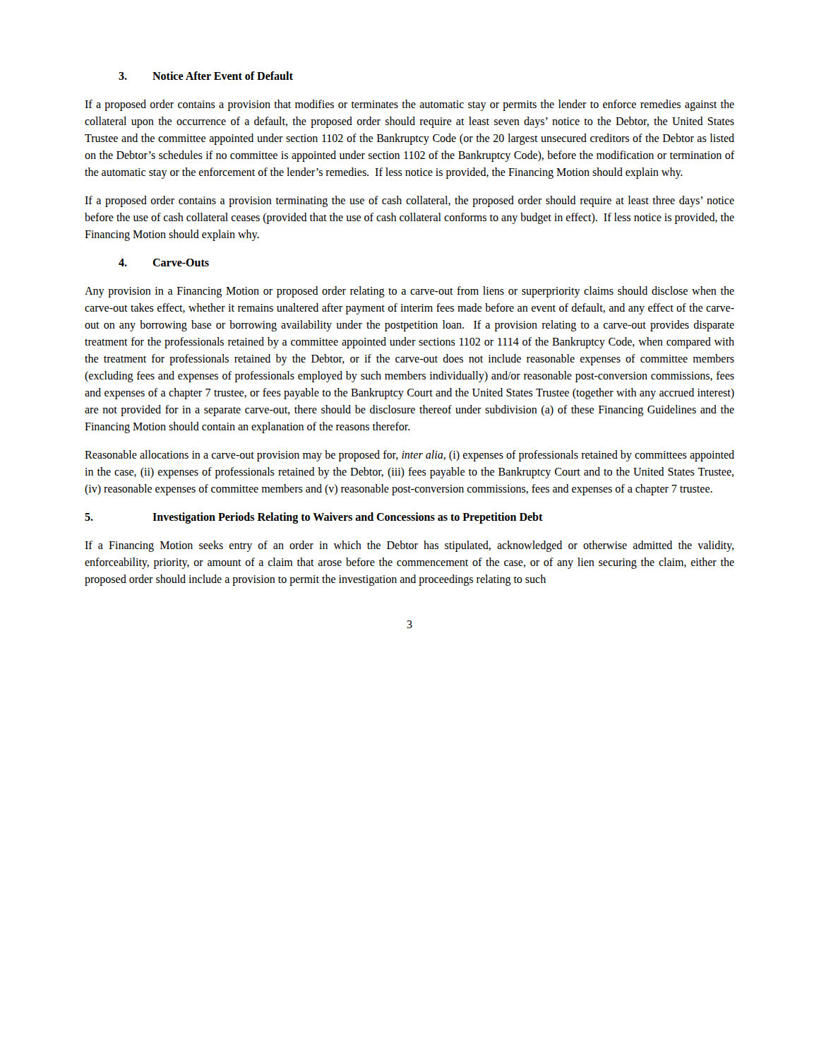3. Notice After Event of Default
If a proposed order contains a provision that modifies or terminates the automatic stay or permits the lender to enforce remedies against the collateral upon the occurrence of a default, the proposed order should require at least seven days’ notice to the Debtor, the United States Trustee and the committee appointed under section 1102 of the Bankruptcy Code (or the 20 largest unsecured creditors of the Debtor as listed on the Debtor’s schedules if no committee is appointed under section 1102 of the Bankruptcy Code), before the modification or termination of the automatic stay or the enforcement of the lender’s remedies. If less notice is provided, the Financing Motion should explain why.
If a proposed order contains a provision terminating the use of cash collateral, the proposed order should require at least three days’ notice before the use of cash collateral ceases (provided that the use of cash collateral conforms to any budget in effect). If less notice is provided, the Financing Motion should explain why.
4. Carve-Outs
Any provision in a Financing Motion or proposed order relating to a carve-out from liens or superpriority claims should disclose when the carve-out takes effect, whether it remains unaltered after payment of interim fees made before an event of default, and any effect of the carve-out on any borrowing base or borrowing availability under the postpetition loan. If a provision relating to a carve-out provides disparate treatment for the professionals retained by a committee appointed under sections 1102 or 1114 of the Bankruptcy Code, when compared with the treatment for professionals retained by the Debtor, or if the carve-out does not include reasonable expenses of committee members (excluding fees and expenses of professionals employed by such members individually) and/or reasonable post-conversion commissions, fees and expenses of a chapter 7 trustee, or fees payable to the Bankruptcy Court and the United States Trustee (together with any accrued interest) are not provided for in a separate carve-out, there should be disclosure thereof under subdivision (a) of these Financing Guidelines and the Financing Motion should contain an explanation of the reasons therefor.
Reasonable allocations in a carve-out provision may be proposed for, inter alia, (i) expenses of professionals retained by committees appointed in the case, (ii) expenses of professionals retained by the Debtor, (iii) fees payable to the Bankruptcy Court and to the United States Trustee, (iv) reasonable expenses of committee members and (v) reasonable post-conversion commissions, fees and expenses of a chapter 7 trustee.
5. Investigation Periods Relating to Waivers and Concessions as to Prepetition Debt
If a Financing Motion seeks entry of an order in which the Debtor has stipulated, acknowledged or otherwise admitted the validity, enforceability, priority, or amount of a claim that arose before the commencement of the case, or of any lien securing the claim, either the proposed order should include a provision to permit the investigation and proceedings relating to such
3